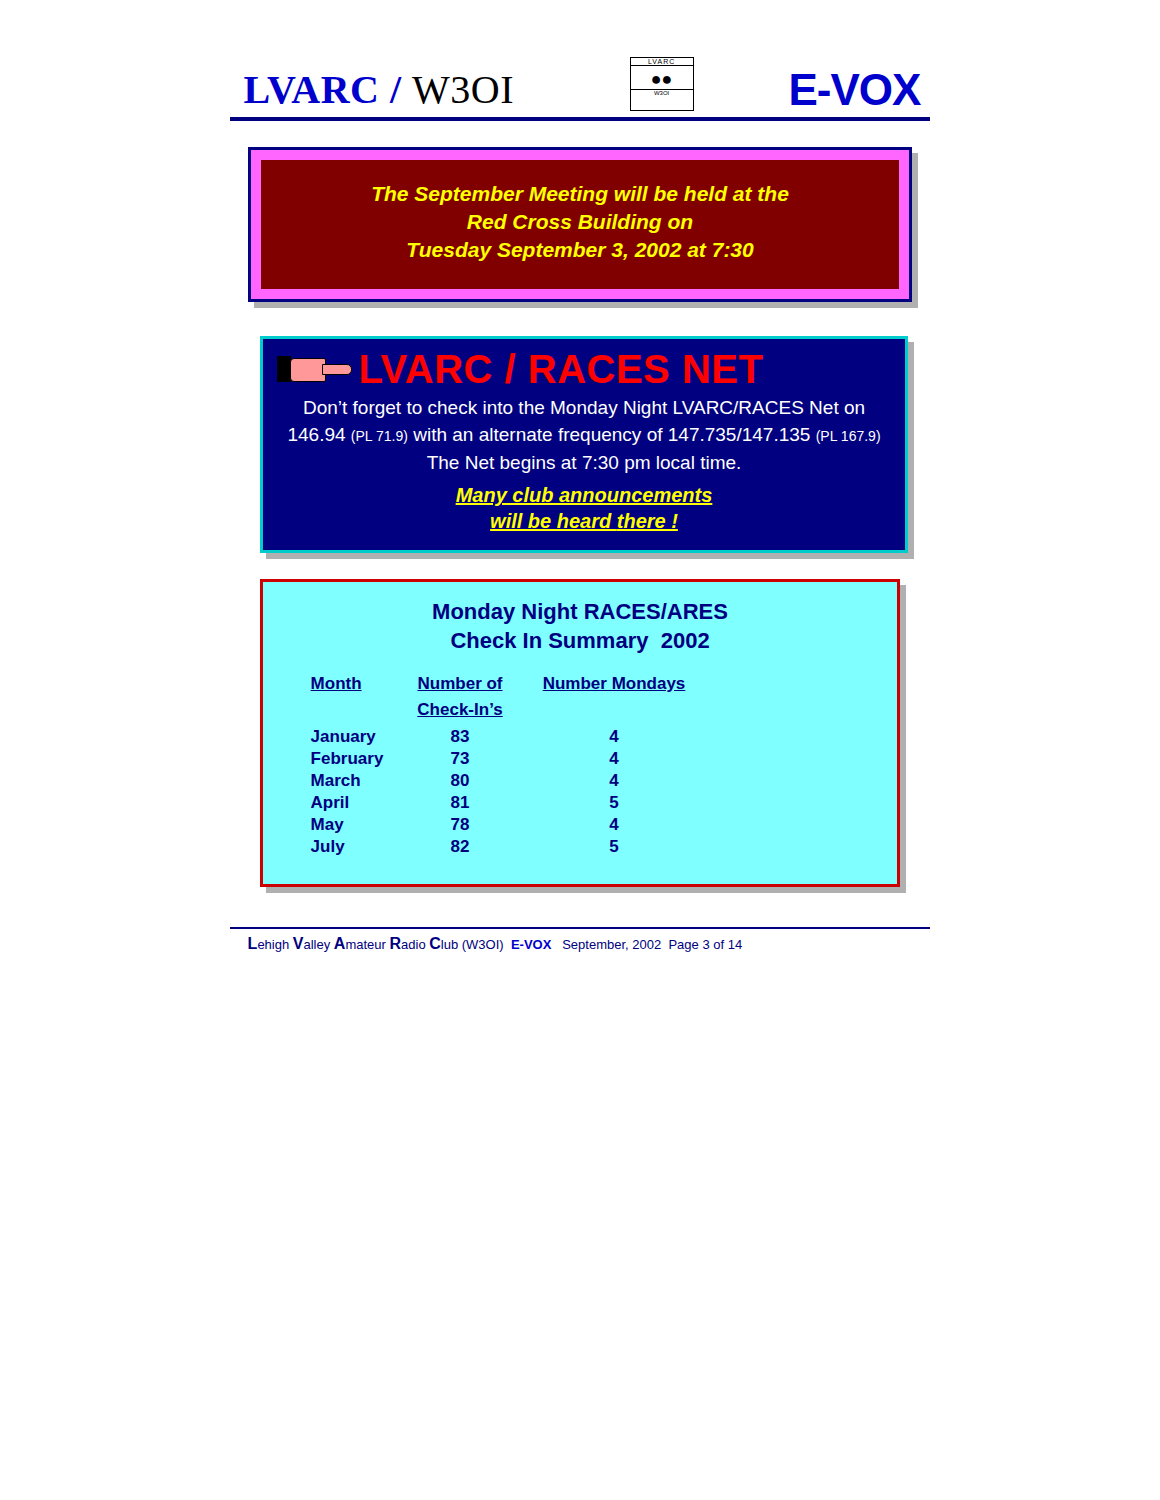LVARC / W3OI
LVARC
●●
W3OI
E-VOX
The September Meeting will be held at the
Red Cross Building on
Tuesday September 3, 2002 at 7:30
LVARC / RACES NET
Don’t forget to check into the Monday Night LVARC/RACES Net on 146.94 (PL 71.9) with an alternate frequency of 147.735/147.135 (PL 167.9) The Net begins at 7:30 pm local time. Many club announcements
will be heard there !
Monday Night RACES/ARES
Check In Summary 2002
| Month | Number of | Number Mondays |
| --- | --- | --- |
| | Check-In’s | |
| January | 83 | 4 |
| February | 73 | 4 |
| March | 80 | 4 |
| April | 81 | 5 |
| May | 78 | 4 |
| July | 82 | 5 |
Lehigh Valley Amateur Radio Club (W3OI) E-VOX September, 2002 Page 3 of 14